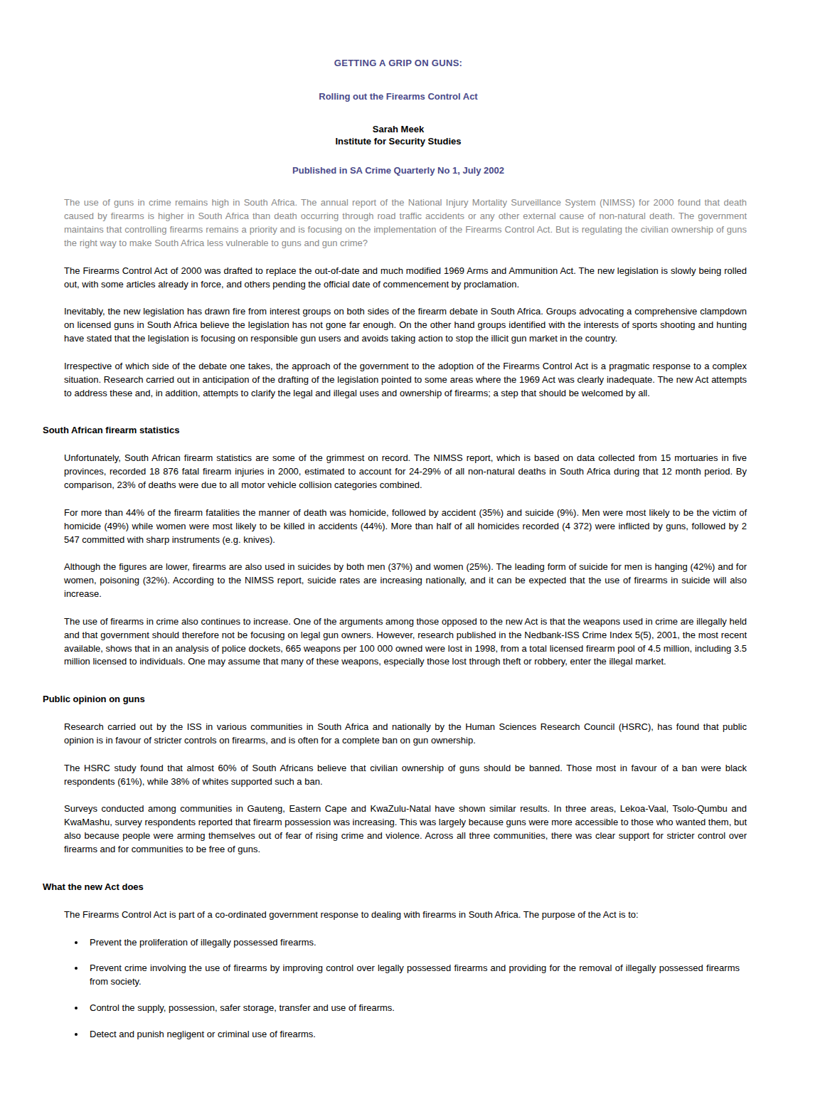GETTING A GRIP ON GUNS:
Rolling out the Firearms Control Act
Sarah Meek
Institute for Security Studies
Published in SA Crime Quarterly No 1, July 2002
The use of guns in crime remains high in South Africa. The annual report of the National Injury Mortality Surveillance System (NIMSS) for 2000 found that death caused by firearms is higher in South Africa than death occurring through road traffic accidents or any other external cause of non-natural death. The government maintains that controlling firearms remains a priority and is focusing on the implementation of the Firearms Control Act. But is regulating the civilian ownership of guns the right way to make South Africa less vulnerable to guns and gun crime?
The Firearms Control Act of 2000 was drafted to replace the out-of-date and much modified 1969 Arms and Ammunition Act. The new legislation is slowly being rolled out, with some articles already in force, and others pending the official date of commencement by proclamation.
Inevitably, the new legislation has drawn fire from interest groups on both sides of the firearm debate in South Africa. Groups advocating a comprehensive clampdown on licensed guns in South Africa believe the legislation has not gone far enough. On the other hand groups identified with the interests of sports shooting and hunting have stated that the legislation is focusing on responsible gun users and avoids taking action to stop the illicit gun market in the country.
Irrespective of which side of the debate one takes, the approach of the government to the adoption of the Firearms Control Act is a pragmatic response to a complex situation. Research carried out in anticipation of the drafting of the legislation pointed to some areas where the 1969 Act was clearly inadequate. The new Act attempts to address these and, in addition, attempts to clarify the legal and illegal uses and ownership of firearms; a step that should be welcomed by all.
South African firearm statistics
Unfortunately, South African firearm statistics are some of the grimmest on record. The NIMSS report, which is based on data collected from 15 mortuaries in five provinces, recorded 18 876 fatal firearm injuries in 2000, estimated to account for 24-29% of all non-natural deaths in South Africa during that 12 month period. By comparison, 23% of deaths were due to all motor vehicle collision categories combined.
For more than 44% of the firearm fatalities the manner of death was homicide, followed by accident (35%) and suicide (9%). Men were most likely to be the victim of homicide (49%) while women were most likely to be killed in accidents (44%). More than half of all homicides recorded (4 372) were inflicted by guns, followed by 2 547 committed with sharp instruments (e.g. knives).
Although the figures are lower, firearms are also used in suicides by both men (37%) and women (25%). The leading form of suicide for men is hanging (42%) and for women, poisoning (32%). According to the NIMSS report, suicide rates are increasing nationally, and it can be expected that the use of firearms in suicide will also increase.
The use of firearms in crime also continues to increase. One of the arguments among those opposed to the new Act is that the weapons used in crime are illegally held and that government should therefore not be focusing on legal gun owners. However, research published in the Nedbank-ISS Crime Index 5(5), 2001, the most recent available, shows that in an analysis of police dockets, 665 weapons per 100 000 owned were lost in 1998, from a total licensed firearm pool of 4.5 million, including 3.5 million licensed to individuals. One may assume that many of these weapons, especially those lost through theft or robbery, enter the illegal market.
Public opinion on guns
Research carried out by the ISS in various communities in South Africa and nationally by the Human Sciences Research Council (HSRC), has found that public opinion is in favour of stricter controls on firearms, and is often for a complete ban on gun ownership.
The HSRC study found that almost 60% of South Africans believe that civilian ownership of guns should be banned. Those most in favour of a ban were black respondents (61%), while 38% of whites supported such a ban.
Surveys conducted among communities in Gauteng, Eastern Cape and KwaZulu-Natal have shown similar results. In three areas, Lekoa-Vaal, Tsolo-Qumbu and KwaMashu, survey respondents reported that firearm possession was increasing. This was largely because guns were more accessible to those who wanted them, but also because people were arming themselves out of fear of rising crime and violence. Across all three communities, there was clear support for stricter control over firearms and for communities to be free of guns.
What the new Act does
The Firearms Control Act is part of a co-ordinated government response to dealing with firearms in South Africa. The purpose of the Act is to:
Prevent the proliferation of illegally possessed firearms.
Prevent crime involving the use of firearms by improving control over legally possessed firearms and providing for the removal of illegally possessed firearms from society.
Control the supply, possession, safer storage, transfer and use of firearms.
Detect and punish negligent or criminal use of firearms.